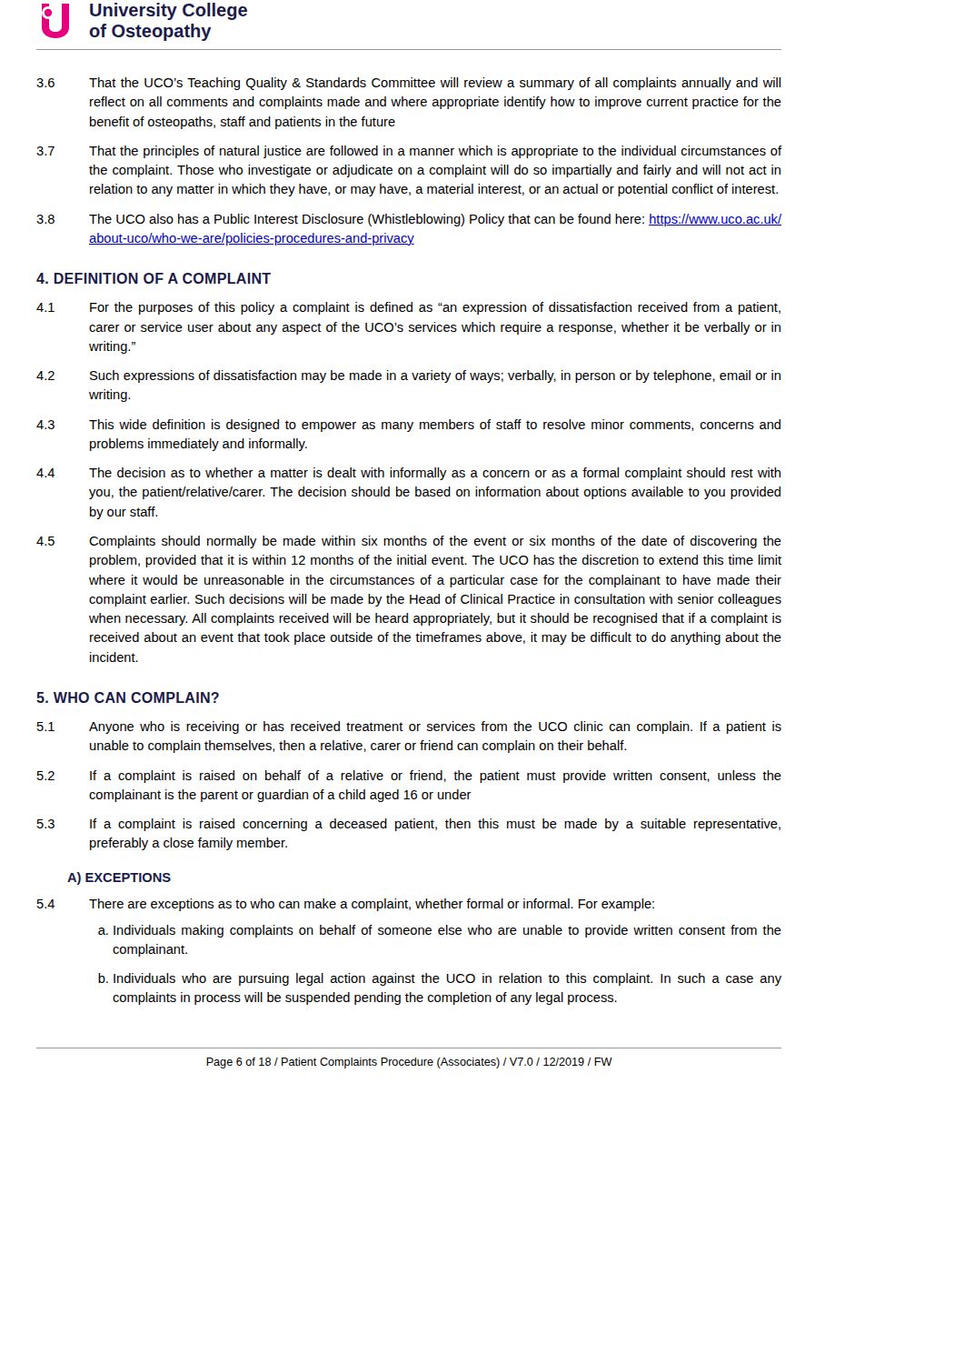University College
of Osteopathy
3.6
That the UCO’s Teaching Quality & Standards Committee will review a summary of all complaints annually and will reflect on all comments and complaints made and where appropriate identify how to improve current practice for the benefit of osteopaths, staff and patients in the future
3.7
That the principles of natural justice are followed in a manner which is appropriate to the individual circumstances of the complaint. Those who investigate or adjudicate on a complaint will do so impartially and fairly and will not act in relation to any matter in which they have, or may have, a material interest, or an actual or potential conflict of interest.
3.8
The UCO also has a Public Interest Disclosure (Whistleblowing) Policy that can be found here: https://www.uco.ac.uk/about-uco/who-we-are/policies-procedures-and-privacy
4. Definition of a Complaint
4.1
For the purposes of this policy a complaint is defined as “an expression of dissatisfaction received from a patient, carer or service user about any aspect of the UCO’s services which require a response, whether it be verbally or in writing.”
4.2
Such expressions of dissatisfaction may be made in a variety of ways; verbally, in person or by telephone, email or in writing.
4.3
This wide definition is designed to empower as many members of staff to resolve minor comments, concerns and problems immediately and informally.
4.4
The decision as to whether a matter is dealt with informally as a concern or as a formal complaint should rest with you, the patient/relative/carer. The decision should be based on information about options available to you provided by our staff.
4.5
Complaints should normally be made within six months of the event or six months of the date of discovering the problem, provided that it is within 12 months of the initial event. The UCO has the discretion to extend this time limit where it would be unreasonable in the circumstances of a particular case for the complainant to have made their complaint earlier. Such decisions will be made by the Head of Clinical Practice in consultation with senior colleagues when necessary. All complaints received will be heard appropriately, but it should be recognised that if a complaint is received about an event that took place outside of the timeframes above, it may be difficult to do anything about the incident.
5. Who can Complain?
5.1
Anyone who is receiving or has received treatment or services from the UCO clinic can complain. If a patient is unable to complain themselves, then a relative, carer or friend can complain on their behalf.
5.2
If a complaint is raised on behalf of a relative or friend, the patient must provide written consent, unless the complainant is the parent or guardian of a child aged 16 or under
5.3
If a complaint is raised concerning a deceased patient, then this must be made by a suitable representative, preferably a close family member.
A) Exceptions
5.4
There are exceptions as to who can make a complaint, whether formal or informal. For example:
Individuals making complaints on behalf of someone else who are unable to provide written consent from the complainant.
Individuals who are pursuing legal action against the UCO in relation to this complaint. In such a case any complaints in process will be suspended pending the completion of any legal process.
Page 6 of 18 / Patient Complaints Procedure (Associates) / V7.0 / 12/2019 / FW